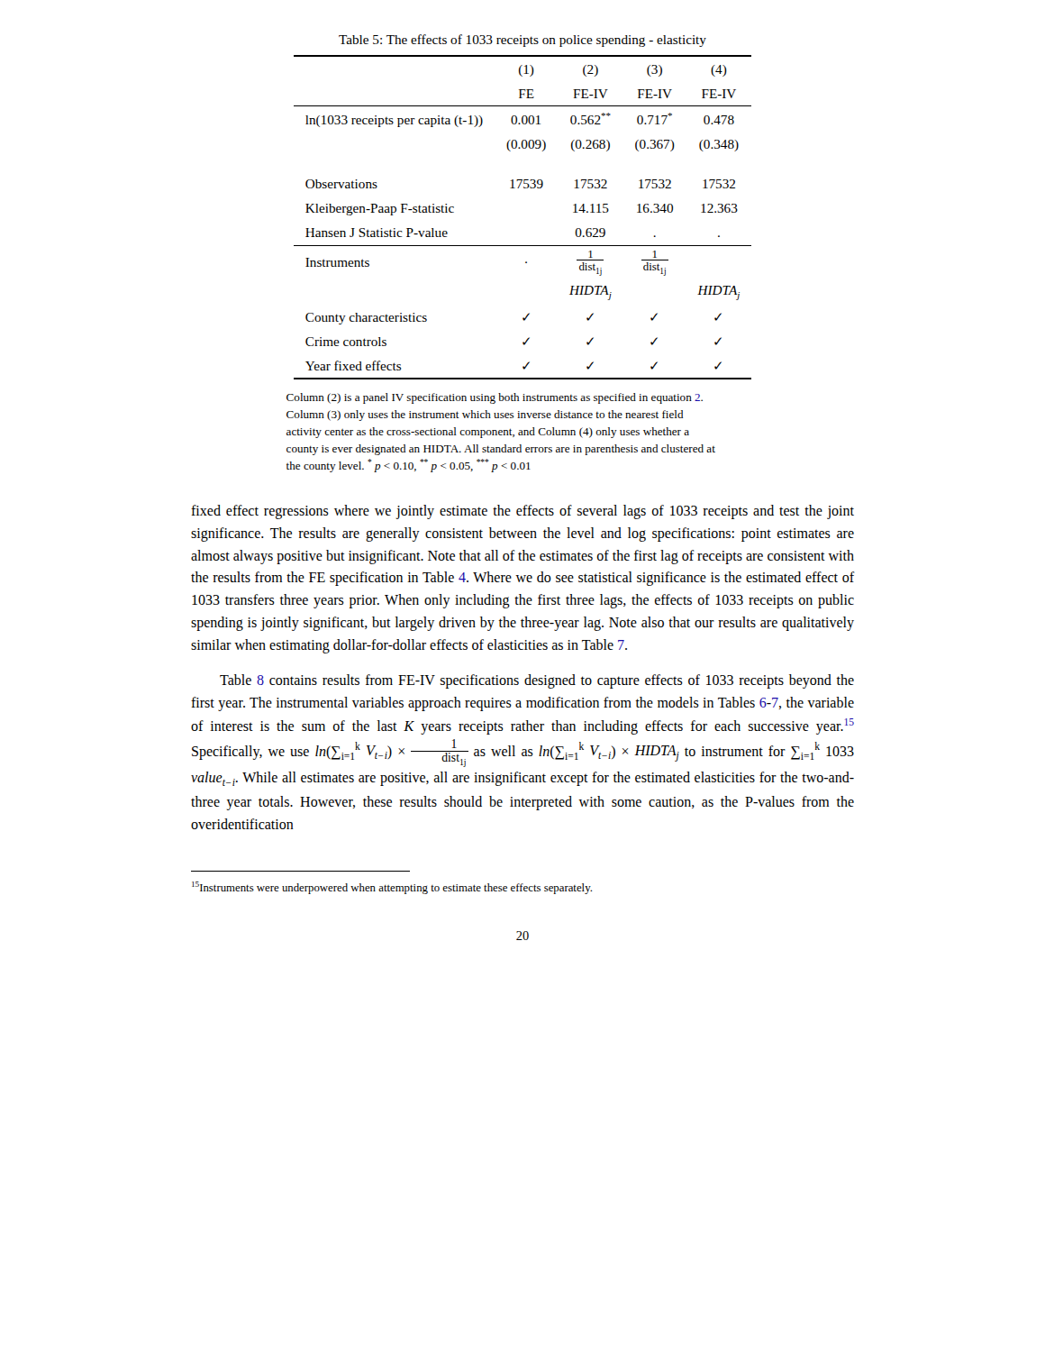Table 5: The effects of 1033 receipts on police spending - elasticity
| | (1) | (2) | (3) | (4) |
| | FE | FE-IV | FE-IV | FE-IV |
| ln(1033 receipts per capita (t-1)) | 0.001 | 0.562 ** | 0.717 * | 0.478 |
| | (0.009) | (0.268) | (0.367) | (0.348) |
| Observations | 17539 | 17532 | 17532 | 17532 |
| Kleibergen-Paap F-statistic | | 14.115 | 16.340 | 12.363 |
| Hansen J Statistic P-value | | 0.629 | . | . |
| Instruments | · | 1 dist 1j | 1 dist 1j | |
| | | HIDTA j | | HIDTA j |
| County characteristics | ✓ | ✓ | ✓ | ✓ |
| Crime controls | ✓ | ✓ | ✓ | ✓ |
| Year fixed effects | ✓ | ✓ | ✓ | ✓ |
Column (2) is a panel IV specification using both instruments as specified in equation 2.
Column (3) only uses the instrument which uses inverse distance to the nearest field
activity center as the cross-sectional component, and Column (4) only uses whether a
county is ever designated an HIDTA. All standard errors are in parenthesis and clustered at
the county level. * p < 0.10, ** p < 0.05, *** p < 0.01
fixed effect regressions where we jointly estimate the effects of several lags of 1033 receipts and test the joint significance. The results are generally consistent between the level and log specifications: point estimates are almost always positive but insignificant. Note that all of the estimates of the first lag of receipts are consistent with the results from the FE specification in Table 4. Where we do see statistical significance is the estimated effect of 1033 transfers three years prior. When only including the first three lags, the effects of 1033 receipts on public spending is jointly significant, but largely driven by the three-year lag. Note also that our results are qualitatively similar when estimating dollar-for-dollar effects of elasticities as in Table 7.
Table 8 contains results from FE-IV specifications designed to capture effects of 1033 receipts beyond the first year. The instrumental variables approach requires a modification from the models in Tables 6-7, the variable of interest is the sum of the last K years receipts rather than including effects for each successive year.15 Specifically, we use ln(∑i=1k Vt−i) × 1 dist1j as well as ln(∑i=1k Vt−i) × HIDTAj to instrument for ∑i=1k 1033 valuet−i. While all estimates are positive, all are insignificant except for the estimated elasticities for the two-and-three year totals. However, these results should be interpreted with some caution, as the P-values from the overidentification
15Instruments were underpowered when attempting to estimate these effects separately.
20